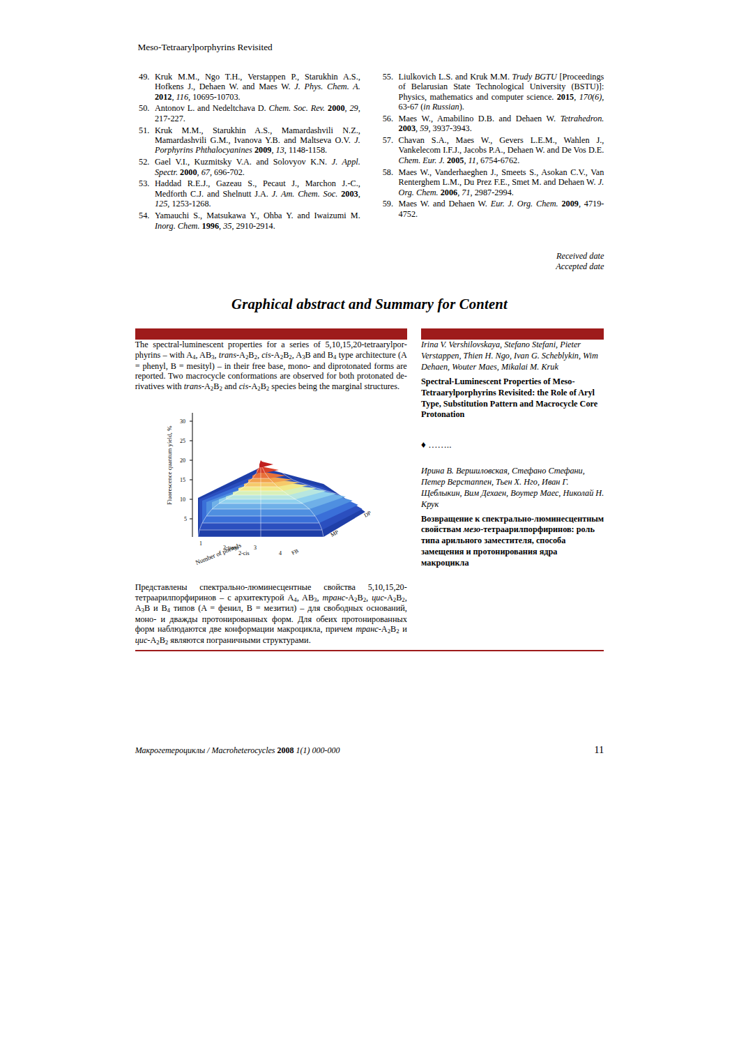Meso-Tetraarylporphyrins Revisited
49. Kruk M.M., Ngo T.H., Verstappen P., Starukhin A.S., Hofkens J., Dehaen W. and Maes W. J. Phys. Chem. A. 2012, 116, 10695-10703.
50. Antonov L. and Nedeltchava D. Chem. Soc. Rev. 2000, 29, 217-227.
51. Kruk M.M., Starukhin A.S., Mamardashvili N.Z., Mamardashvili G.M., Ivanova Y.B. and Maltseva O.V. J. Porphyrins Phthalocyanines 2009, 13, 1148-1158.
52. Gael V.I., Kuzmitsky V.A. and Solovyov K.N. J. Appl. Spectr. 2000, 67, 696-702.
53. Haddad R.E.J., Gazeau S., Pecaut J., Marchon J.-C., Medforth C.J. and Shelnutt J.A. J. Am. Chem. Soc. 2003, 125, 1253-1268.
54. Yamauchi S., Matsukawa Y., Ohba Y. and Iwaizumi M. Inorg. Chem. 1996, 35, 2910-2914.
55. Liulkovich L.S. and Kruk M.M. Trudy BGTU [Proceedings of Belarusian State Technological University (BSTU)]: Physics, mathematics and computer science. 2015, 170(6), 63-67 (in Russian).
56. Maes W., Amabilino D.B. and Dehaen W. Tetrahedron. 2003, 59, 3937-3943.
57. Chavan S.A., Maes W., Gevers L.E.M., Wahlen J., Vankelecom I.F.J., Jacobs P.A., Dehaen W. and De Vos D.E. Chem. Eur. J. 2005, 11, 6754-6762.
58. Maes W., Vanderhaeghen J., Smeets S., Asokan C.V., Van Renterghem L.M., Du Prez F.E., Smet M. and Dehaen W. J. Org. Chem. 2006, 71, 2987-2994.
59. Maes W. and Dehaen W. Eur. J. Org. Chem. 2009, 4719-4752.
Received date
Accepted date
Graphical abstract and Summary for Content
| The spectral-luminescent properties for a series of 5,10,15,20-tetraarylporphyrins – with A 4 , AB 3 , trans -A 2 B 2 , cis -A 2 B 2 , A 3 B and B 4 type architecture (A = phenyl, B = mesityl) – in their free base, mono- and diprotonated forms are reported. Two macrocycle conformations are observed for both protonated derivatives with trans -A 2 B 2 and cis -A 2 B 2 species being the marginal structures. 30 25 20 15 10 5 Fluorescence quantum yield, % DP MP FB 1 2-trans 2-cis 3 4 Number of phenyls Представлены спектрально-люминесцентные свойства 5,10,15,20-тетраарилпорфиринов – с архитектурой A 4 , AB 3 , транс -A 2 B 2 , цис -A 2 B 2 , A 3 B и B 4 типов (A = фенил, B = мезитил) – для свободных оснований, моно- и дважды протонированных форм. Для обеих протонированных форм наблюдаются две конформации макроцикла, причем транс -A 2 B 2 и цис -A 2 B 2 являются пограничными структурами. | | Irina V. Vershilovskaya, Stefano Stefani, Pieter Verstappen, Thien H. Ngo, Ivan G. Scheblykin, Wim Dehaen, Wouter Maes, Mikalai M. Kruk Spectral-Luminescent Properties of Meso-Tetraarylporphyrins Revisited: the Role of Aryl Type, Substitution Pattern and Macrocycle Core Protonation ♦ …….. Ирина В. Вершиловская, Стефано Стефани, Петер Верстаппен, Тьен Х. Нго, Иван Г. Щеблыкин, Вим Дехаен, Воутер Маес, Николай Н. Крук Возвращение к спектрально-люминесцентным свойствам мезо -тетраарилпорфиринов: роль типа арильного заместителя, способа замещения и протонирования ядра макроцикла |
Макрогетероциклы / Macroheterocycles 2008 1(1) 000-000
11